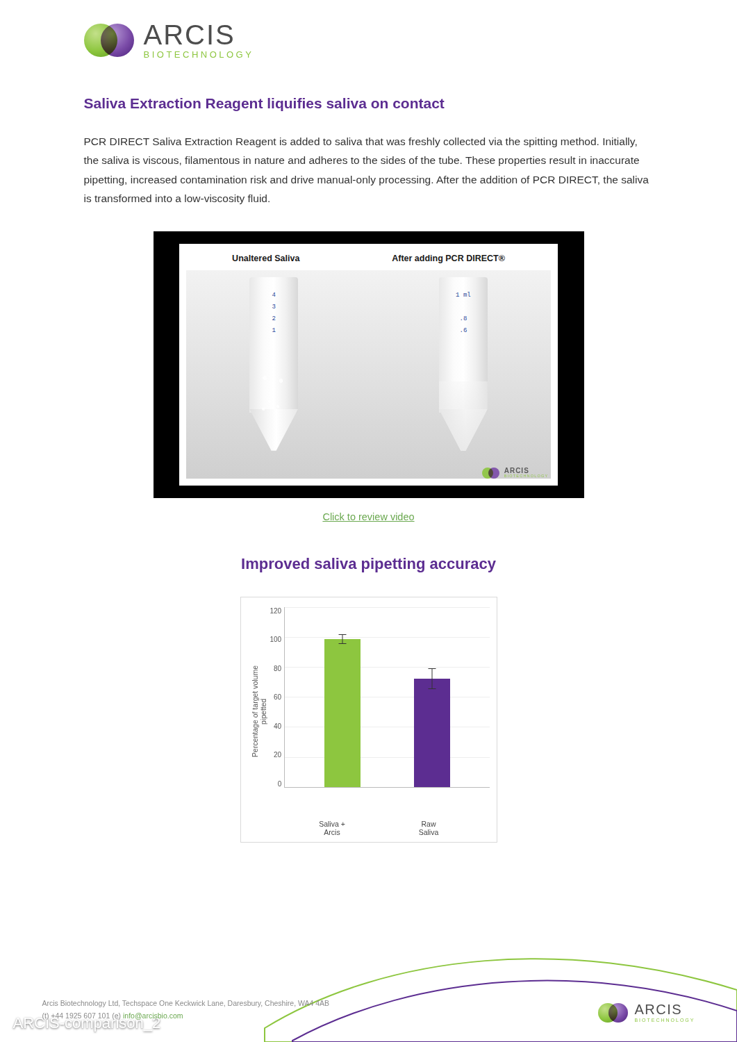ARCIS BIOTECHNOLOGY
Saliva Extraction Reagent liquifies saliva on contact
PCR DIRECT Saliva Extraction Reagent is added to saliva that was freshly collected via the spitting method. Initially, the saliva is viscous, filamentous in nature and adheres to the sides of the tube. These properties result in inaccurate pipetting, increased contamination risk and drive manual-only processing. After the addition of PCR DIRECT, the saliva is transformed into a low-viscosity fluid.
Unaltered Saliva After adding PCR DIRECT®
4
3
2
1
1 ml
.8
.6
ARCIS BIOTECHNOLOGY
ARCIS-comparison_2
Click to review video
Improved saliva pipetting accuracy
Percentage of target volume
pipetted
120 100 80 60 40 20 0
Saliva + Arcis Raw Saliva
Arcis Biotechnology Ltd, Techspace One Keckwick Lane, Daresbury, Cheshire, WA4 4AB
(t) +44 1925 607 101 (e) info@arcisbio.com
ARCIS BIOTECHNOLOGY